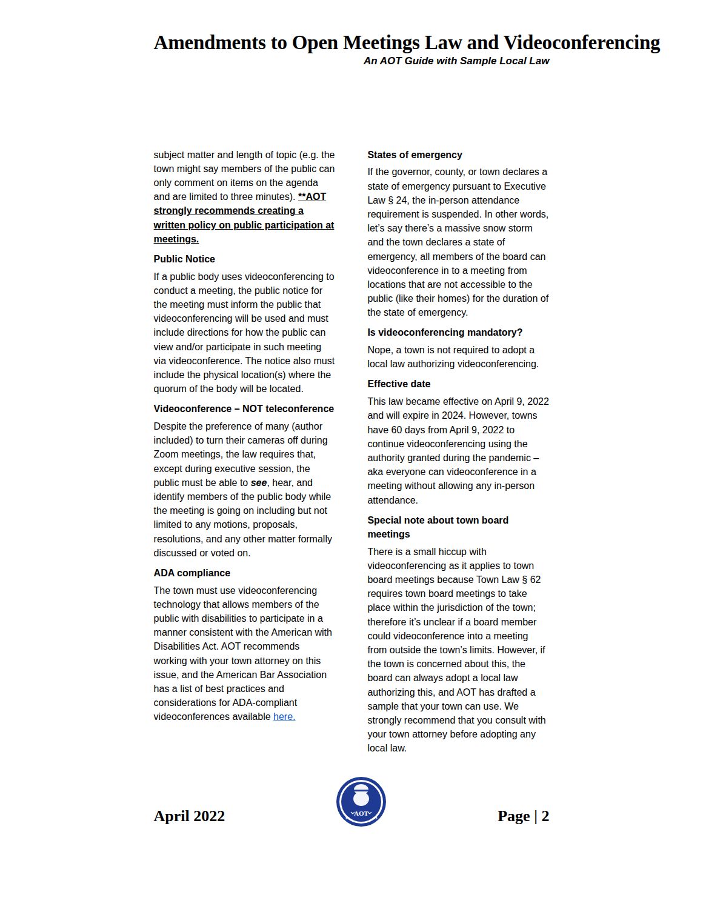Amendments to Open Meetings Law and Videoconferencing
An AOT Guide with Sample Local Law
subject matter and length of topic (e.g. the town might say members of the public can only comment on items on the agenda and are limited to three minutes). **AOT strongly recommends creating a written policy on public participation at meetings.
Public Notice
If a public body uses videoconferencing to conduct a meeting, the public notice for the meeting must inform the public that videoconferencing will be used and must include directions for how the public can view and/or participate in such meeting via videoconference. The notice also must include the physical location(s) where the quorum of the body will be located.
Videoconference – NOT teleconference
Despite the preference of many (author included) to turn their cameras off during Zoom meetings, the law requires that, except during executive session, the public must be able to see, hear, and identify members of the public body while the meeting is going on including but not limited to any motions, proposals, resolutions, and any other matter formally discussed or voted on.
ADA compliance
The town must use videoconferencing technology that allows members of the public with disabilities to participate in a manner consistent with the American with Disabilities Act. AOT recommends working with your town attorney on this issue, and the American Bar Association has a list of best practices and considerations for ADA-compliant videoconferences available here.
States of emergency
If the governor, county, or town declares a state of emergency pursuant to Executive Law § 24, the in-person attendance requirement is suspended. In other words, let’s say there’s a massive snow storm and the town declares a state of emergency, all members of the board can videoconference in to a meeting from locations that are not accessible to the public (like their homes) for the duration of the state of emergency.
Is videoconferencing mandatory?
Nope, a town is not required to adopt a local law authorizing videoconferencing.
Effective date
This law became effective on April 9, 2022 and will expire in 2024. However, towns have 60 days from April 9, 2022 to continue videoconferencing using the authority granted during the pandemic – aka everyone can videoconference in a meeting without allowing any in-person attendance.
Special note about town board meetings
There is a small hiccup with videoconferencing as it applies to town board meetings because Town Law § 62 requires town board meetings to take place within the jurisdiction of the town; therefore it’s unclear if a board member could videoconference into a meeting from outside the town’s limits. However, if the town is concerned about this, the board can always adopt a local law authorizing this, and AOT has drafted a sample that your town can use. We strongly recommend that you consult with your town attorney before adopting any local law.
April 2022
AOT 19 33
Page | 2